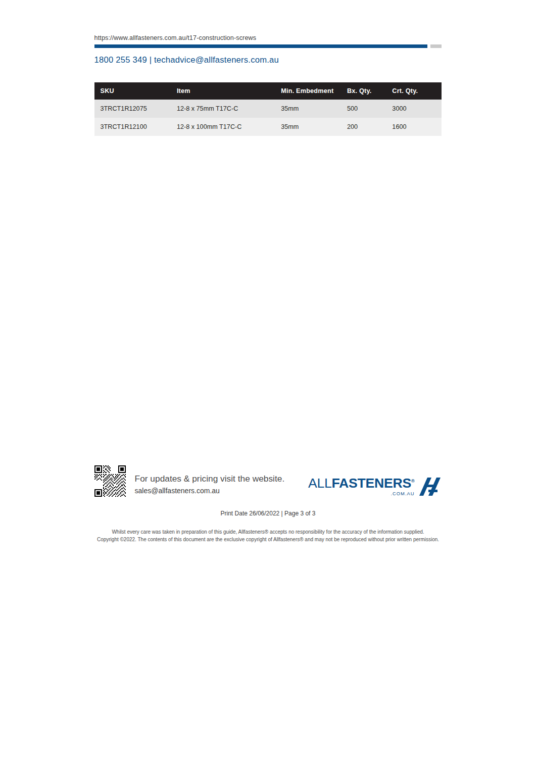https://www.allfasteners.com.au/t17-construction-screws
1800 255 349 | techadvice@allfasteners.com.au
| SKU | Item | Min. Embedment | Bx. Qty. | Crt. Qty. |
| --- | --- | --- | --- | --- |
| 3TRCT1R12075 | 12-8 x 75mm T17C-C | 35mm | 500 | 3000 |
| 3TRCT1R12100 | 12-8 x 100mm T17C-C | 35mm | 200 | 1600 |
For updates & pricing visit the website.
sales@allfasteners.com.au
ALLFASTENERS®
.COM.AU
Print Date 26/06/2022 | Page 3 of 3
Whilst every care was taken in preparation of this guide, Allfasteners® accepts no responsibility for the accuracy of the information supplied.
Copyright ©2022. The contents of this document are the exclusive copyright of Allfasteners® and may not be reproduced without prior written permission.